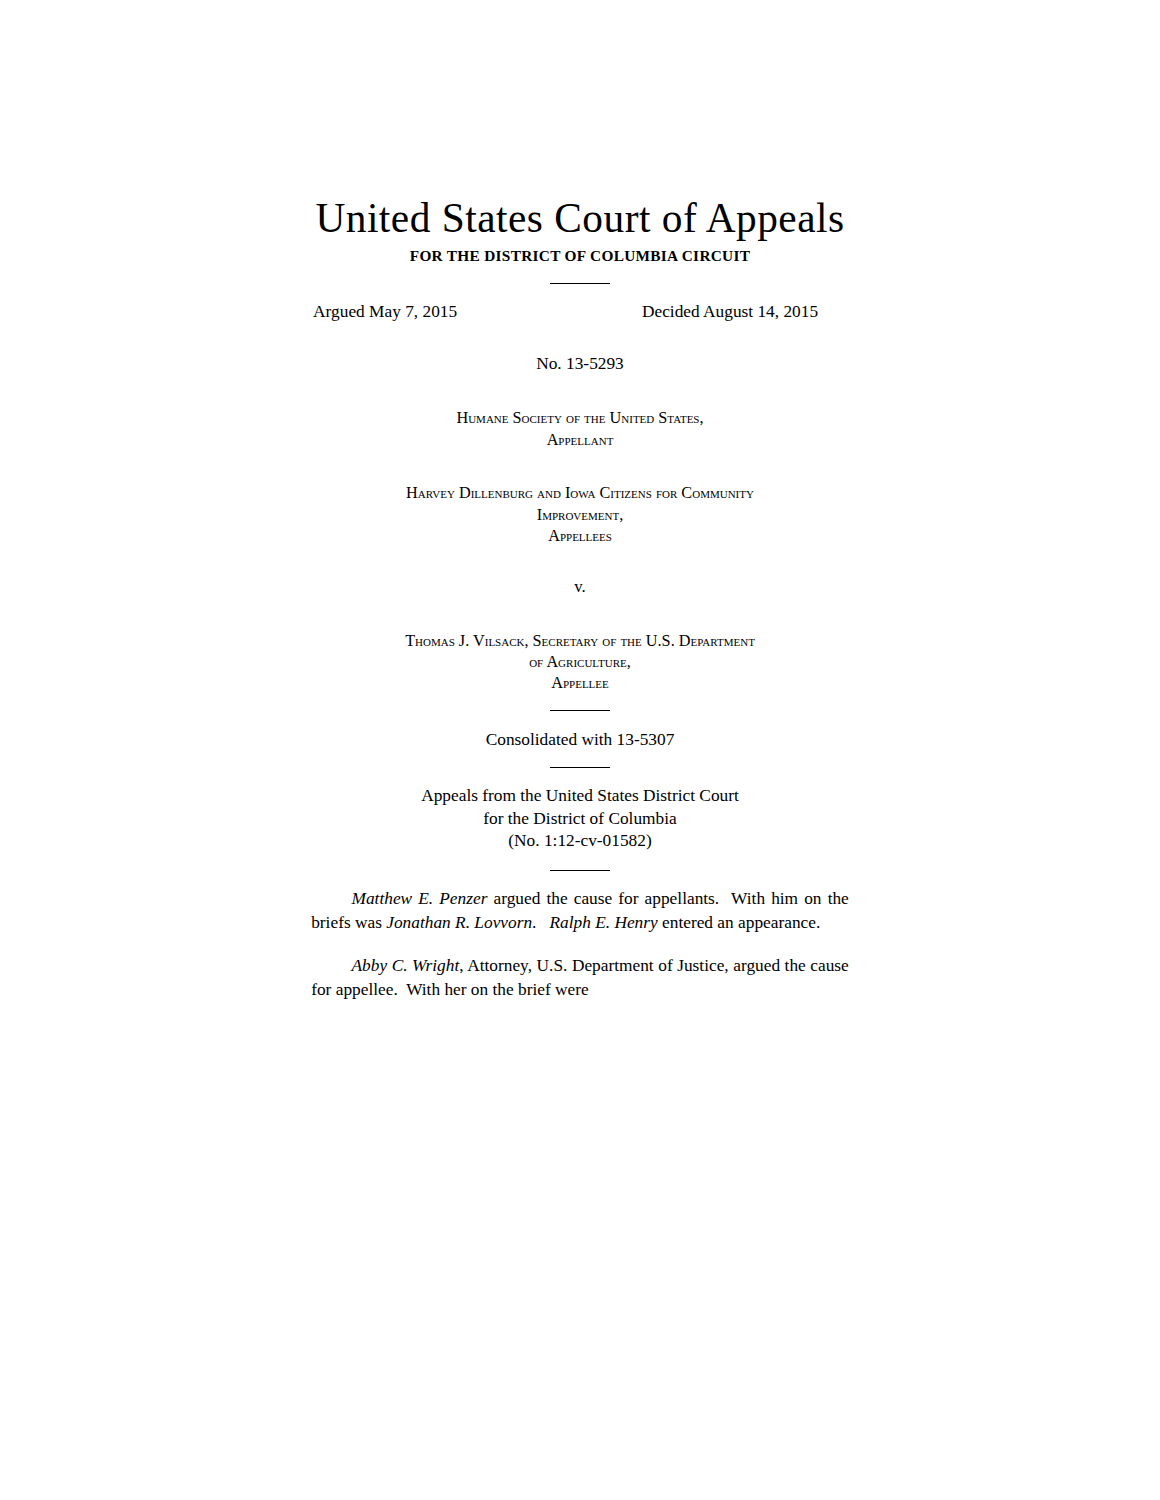United States Court of Appeals
FOR THE DISTRICT OF COLUMBIA CIRCUIT
Argued May 7, 2015
Decided August 14, 2015
No. 13-5293
Humane Society of the United States, Appellant
Harvey Dillenburg and Iowa Citizens for Community
Improvement, Appellees
v.
Thomas J. Vilsack, Secretary of the U.S. Department
of Agriculture, Appellee
Consolidated with 13-5307
Appeals from the United States District Court
for the District of Columbia
(No. 1:12-cv-01582)
Matthew E. Penzer argued the cause for appellants. With him on the briefs was Jonathan R. Lovvorn. Ralph E. Henry entered an appearance.
Abby C. Wright, Attorney, U.S. Department of Justice, argued the cause for appellee. With her on the brief were